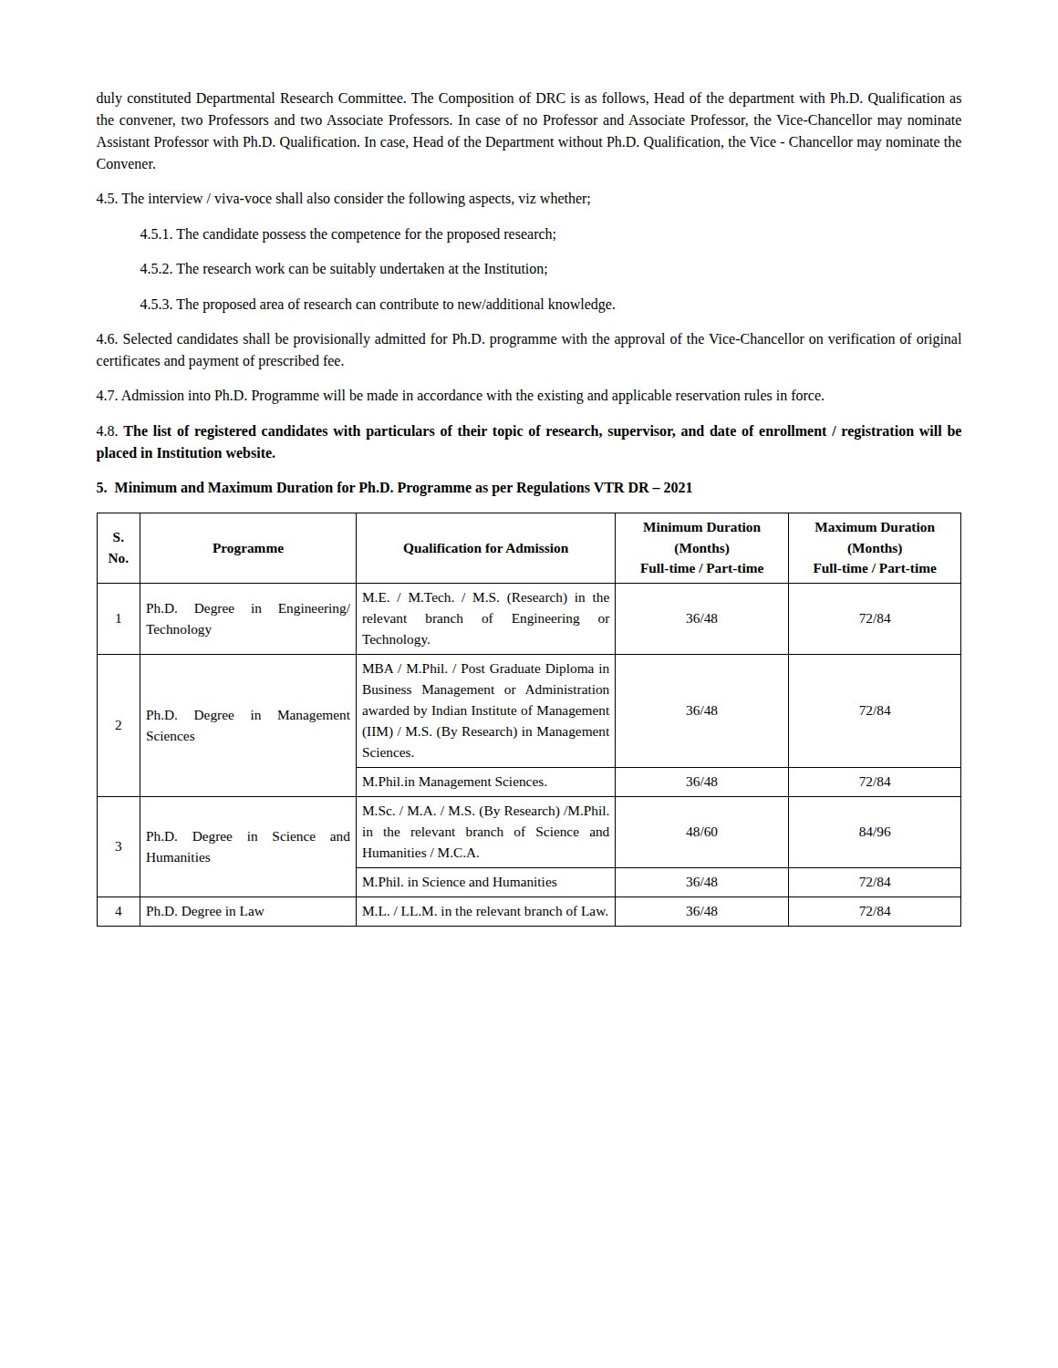duly constituted Departmental Research Committee. The Composition of DRC is as follows, Head of the department with Ph.D. Qualification as the convener, two Professors and two Associate Professors. In case of no Professor and Associate Professor, the Vice-Chancellor may nominate Assistant Professor with Ph.D. Qualification. In case, Head of the Department without Ph.D. Qualification, the Vice - Chancellor may nominate the Convener.
4.5. The interview / viva-voce shall also consider the following aspects, viz whether;
4.5.1. The candidate possess the competence for the proposed research;
4.5.2. The research work can be suitably undertaken at the Institution;
4.5.3. The proposed area of research can contribute to new/additional knowledge.
4.6. Selected candidates shall be provisionally admitted for Ph.D. programme with the approval of the Vice-Chancellor on verification of original certificates and payment of prescribed fee.
4.7. Admission into Ph.D. Programme will be made in accordance with the existing and applicable reservation rules in force.
4.8. The list of registered candidates with particulars of their topic of research, supervisor, and date of enrollment / registration will be placed in Institution website.
5. Minimum and Maximum Duration for Ph.D. Programme as per Regulations VTR DR – 2021
| S. No. | Programme | Qualification for Admission | Minimum Duration (Months) Full-time / Part-time | Maximum Duration (Months) Full-time / Part-time |
| --- | --- | --- | --- | --- |
| 1 | Ph.D. Degree in Engineering/ Technology | M.E. / M.Tech. / M.S. (Research) in the relevant branch of Engineering or Technology. | 36/48 | 72/84 |
| 2 | Ph.D. Degree in Management Sciences | MBA / M.Phil. / Post Graduate Diploma in Business Management or Administration awarded by Indian Institute of Management (IIM) / M.S. (By Research) in Management Sciences. | 36/48 | 72/84 |
| M.Phil.in Management Sciences. | 36/48 | 72/84 |
| 3 | Ph.D. Degree in Science and Humanities | M.Sc. / M.A. / M.S. (By Research) /M.Phil. in the relevant branch of Science and Humanities / M.C.A. | 48/60 | 84/96 |
| M.Phil. in Science and Humanities | 36/48 | 72/84 |
| 4 | Ph.D. Degree in Law | M.L. / LL.M. in the relevant branch of Law. | 36/48 | 72/84 |